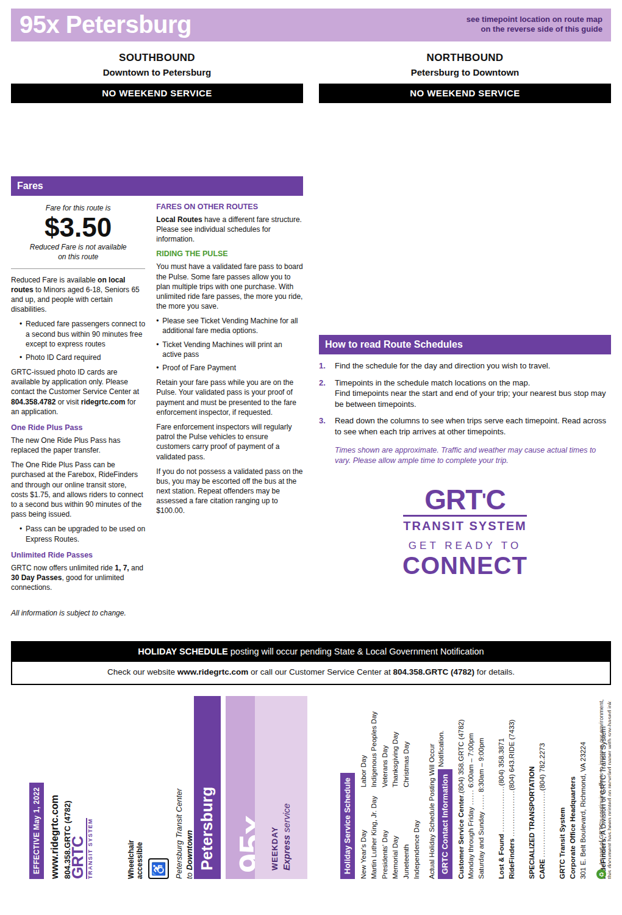95x Petersburg
see timepoint location on route map
on the reverse side of this guide
SOUTHBOUND
Downtown to Petersburg
NO WEEKEND SERVICE
NORTHBOUND
Petersburg to Downtown
NO WEEKEND SERVICE
Fares
Fare for this route is
$3.50
Reduced Fare is not available
on this route
Reduced Fare is available on local routes to Minors aged 6-18, Seniors 65 and up, and people with certain disabilities.
Reduced fare passengers connect to a second bus within 90 minutes free except to express routes
Photo ID Card required
GRTC-issued photo ID cards are available by application only. Please contact the Customer Service Center at 804.358.4782 or visit ridegrtc.com for an application.
One Ride Plus Pass
The new One Ride Plus Pass has replaced the paper transfer.
The One Ride Plus Pass can be purchased at the Farebox, RideFinders and through our online transit store, costs $1.75, and allows riders to connect to a second bus within 90 minutes of the pass being issued.
Pass can be upgraded to be used on Express Routes.
Unlimited Ride Passes
GRTC now offers unlimited ride 1, 7, and 30 Day Passes, good for unlimited connections.
FARES ON OTHER ROUTES
Local Routes have a different fare structure. Please see individual schedules for information.
RIDING THE PULSE
You must have a validated fare pass to board the Pulse. Some fare passes allow you to plan multiple trips with one purchase. With unlimited ride fare passes, the more you ride, the more you save.
Please see Ticket Vending Machine for all additional fare media options.
Ticket Vending Machines will print an active pass
Proof of Fare Payment
Retain your fare pass while you are on the Pulse. Your validated pass is your proof of payment and must be presented to the fare enforcement inspector, if requested.
Fare enforcement inspectors will regularly patrol the Pulse vehicles to ensure customers carry proof of payment of a validated pass.
If you do not possess a validated pass on the bus, you may be escorted off the bus at the next station. Repeat offenders may be assessed a fare citation ranging up to $100.00.
All information is subject to change.
How to read Route Schedules
Find the schedule for the day and direction you wish to travel.
Timepoints in the schedule match locations on the map.
Find timepoints near the start and end of your trip; your nearest bus stop may be between timepoints.
Read down the columns to see when trips serve each timepoint. Read across to see when each trip arrives at other timepoints.
Times shown are approximate. Traffic and weather may cause actual times to vary. Please allow ample time to complete your trip.
GRT'C
TRANSIT SYSTEM
GET READY TO
CONNECT
HOLIDAY SCHEDULE posting will occur pending State & Local Government Notification
Check our website www.ridegrtc.com or call our Customer Service Center at 804.358.GRTC (4782) for details.
EFFECTIVE May 1, 2022
www.ridegrtc.com
804.358.GRTC (4782)
GRTC
TRANSIT SYSTEM
Wheelchair
accessible
♿
Petersburg Transit Center
to Downtown
Petersburg
95x
WEEKDAY
Express service
Holiday Service Schedule
| New Year's Day | Labor Day |
| Martin Luther King, Jr. Day | Indigenous Peoples Day |
| Presidents' Day | Veterans Day |
| Memorial Day | Thanksgiving Day |
| Juneteenth | Christmas Day |
| Independence Day | |
Actual Holiday Schedule Posting Will Occur
Pending State & Local Government Notification.
GRTC Contact Information
Customer Service Center.(804) 358.GRTC (4782)
Monday through Friday ...... 6:00am – 7:00pm
Saturday and Sunday ...... 8:30am – 9:00pm
Lost & Found ..................(804) 358.3871
RideFinders ..................(804) 643.RIDE (7433)
SPECIALIZED TRANSPORTATION
CARE ..........................(804) 782.2273
GRTC Transit System
Corporate Office Headquarters
301 E. Belt Boulevard, Richmond, VA 23224
RideFinders, A Division of GRTC Transit System
The Ironfronts Building, 1013 E. Main Street,
Richmond, VA 23219
♻ As part of GRTC's continuing efforts to improve our environment, this document has been printed on recycled paper with soy-based ink.